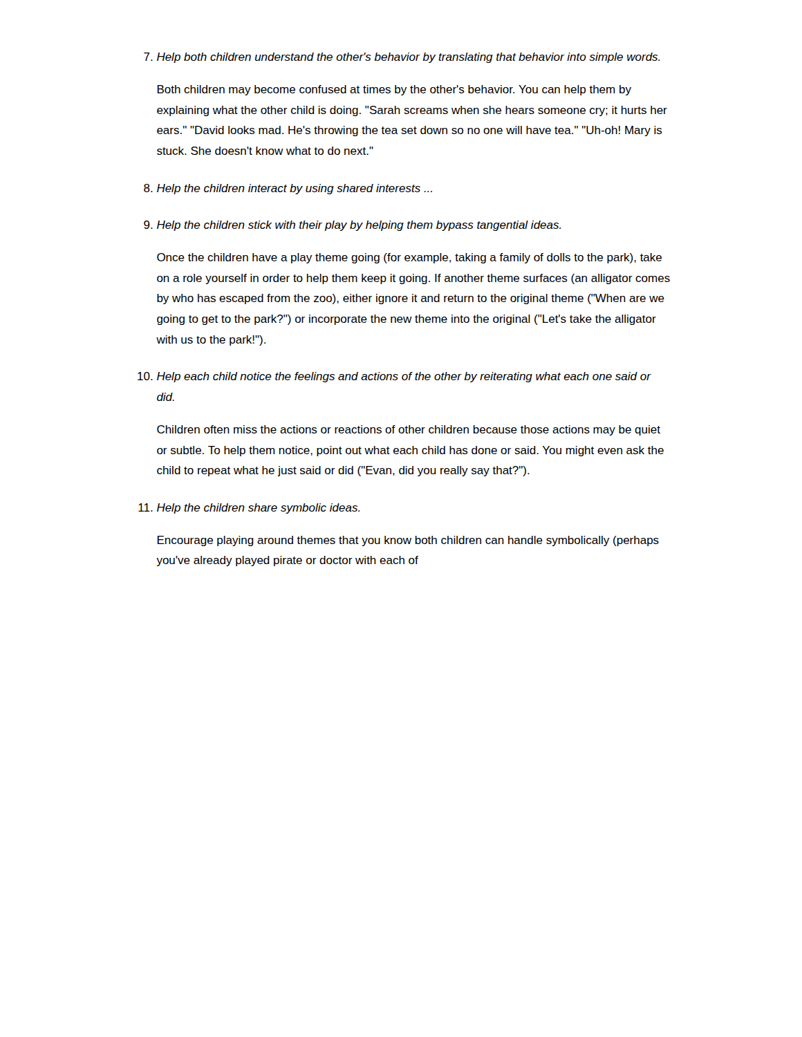Help both children understand the other's behavior by translating that behavior into simple words.
Both children may become confused at times by the other's behavior. You can help them by explaining what the other child is doing. "Sarah screams when she hears someone cry; it hurts her ears." "David looks mad. He's throwing the tea set down so no one will have tea." "Uh-oh! Mary is stuck. She doesn't know what to do next."
Help the children interact by using shared interests ...
Help the children stick with their play by helping them bypass tangential ideas.
Once the children have a play theme going (for example, taking a family of dolls to the park), take on a role yourself in order to help them keep it going. If another theme surfaces (an alligator comes by who has escaped from the zoo), either ignore it and return to the original theme ("When are we going to get to the park?") or incorporate the new theme into the original ("Let's take the alligator with us to the park!").
Help each child notice the feelings and actions of the other by reiterating what each one said or did.
Children often miss the actions or reactions of other children because those actions may be quiet or subtle. To help them notice, point out what each child has done or said. You might even ask the child to repeat what he just said or did ("Evan, did you really say that?").
Help the children share symbolic ideas.
Encourage playing around themes that you know both children can handle symbolically (perhaps you've already played pirate or doctor with each of